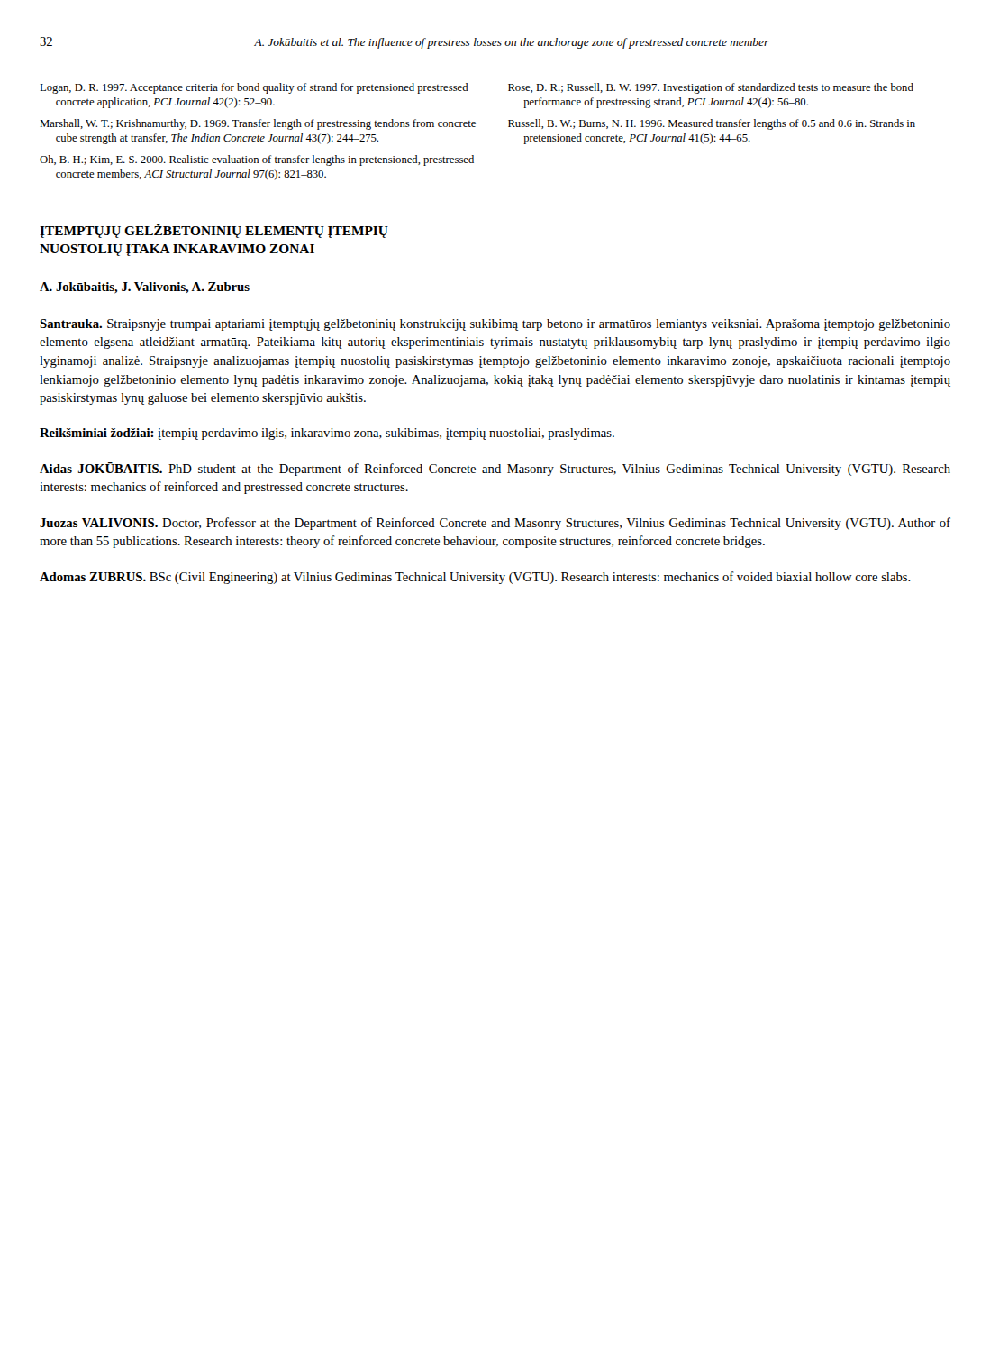32 A. Jokūbaitis et al. The influence of prestress losses on the anchorage zone of prestressed concrete member
Logan, D. R. 1997. Acceptance criteria for bond quality of strand for pretensioned prestressed concrete application, PCI Journal 42(2): 52–90.
Marshall, W. T.; Krishnamurthy, D. 1969. Transfer length of prestressing tendons from concrete cube strength at transfer, The Indian Concrete Journal 43(7): 244–275.
Oh, B. H.; Kim, E. S. 2000. Realistic evaluation of transfer lengths in pretensioned, prestressed concrete members, ACI Structural Journal 97(6): 821–830.
Rose, D. R.; Russell, B. W. 1997. Investigation of standardized tests to measure the bond performance of prestressing strand, PCI Journal 42(4): 56–80.
Russell, B. W.; Burns, N. H. 1996. Measured transfer lengths of 0.5 and 0.6 in. Strands in pretensioned concrete, PCI Journal 41(5): 44–65.
Įtemptųjų gelžbetoninių elementų įtempių
nuostolių įtaka inkaravimo zonai
A. Jokūbaitis, J. Valivonis, A. Zubrus
Santrauka. Straipsnyje trumpai aptariami įtemptųjų gelžbetoninių konstrukcijų sukibimą tarp betono ir armatūros lemiantys veiksniai. Aprašoma įtemptojo gelžbetoninio elemento elgsena atleidžiant armatūrą. Pateikiama kitų autorių eksperimentiniais tyrimais nustatytų priklausomybių tarp lynų praslydimo ir įtempių perdavimo ilgio lyginamoji analizė. Straipsnyje analizuojamas įtempių nuostolių pasiskirstymas įtemptojo gelžbetoninio elemento inkaravimo zonoje, apskaičiuota racionali įtemptojo lenkiamojo gelžbetoninio elemento lynų padėtis inkaravimo zonoje. Analizuojama, kokią įtaką lynų padėčiai elemento skerspjūvyje daro nuolatinis ir kintamas įtempių pasiskirstymas lynų galuose bei elemento skerspjūvio aukštis.
Reikšminiai žodžiai: įtempių perdavimo ilgis, inkaravimo zona, sukibimas, įtempių nuostoliai, praslydimas.
Aidas JOKŪBAITIS. PhD student at the Department of Reinforced Concrete and Masonry Structures, Vilnius Gediminas Technical University (VGTU). Research interests: mechanics of reinforced and prestressed concrete structures.
Juozas VALIVONIS. Doctor, Professor at the Department of Reinforced Concrete and Masonry Structures, Vilnius Gediminas Technical University (VGTU). Author of more than 55 publications. Research interests: theory of reinforced concrete behaviour, composite structures, reinforced concrete bridges.
Adomas ZUBRUS. BSc (Civil Engineering) at Vilnius Gediminas Technical University (VGTU). Research interests: mechanics of voided biaxial hollow core slabs.